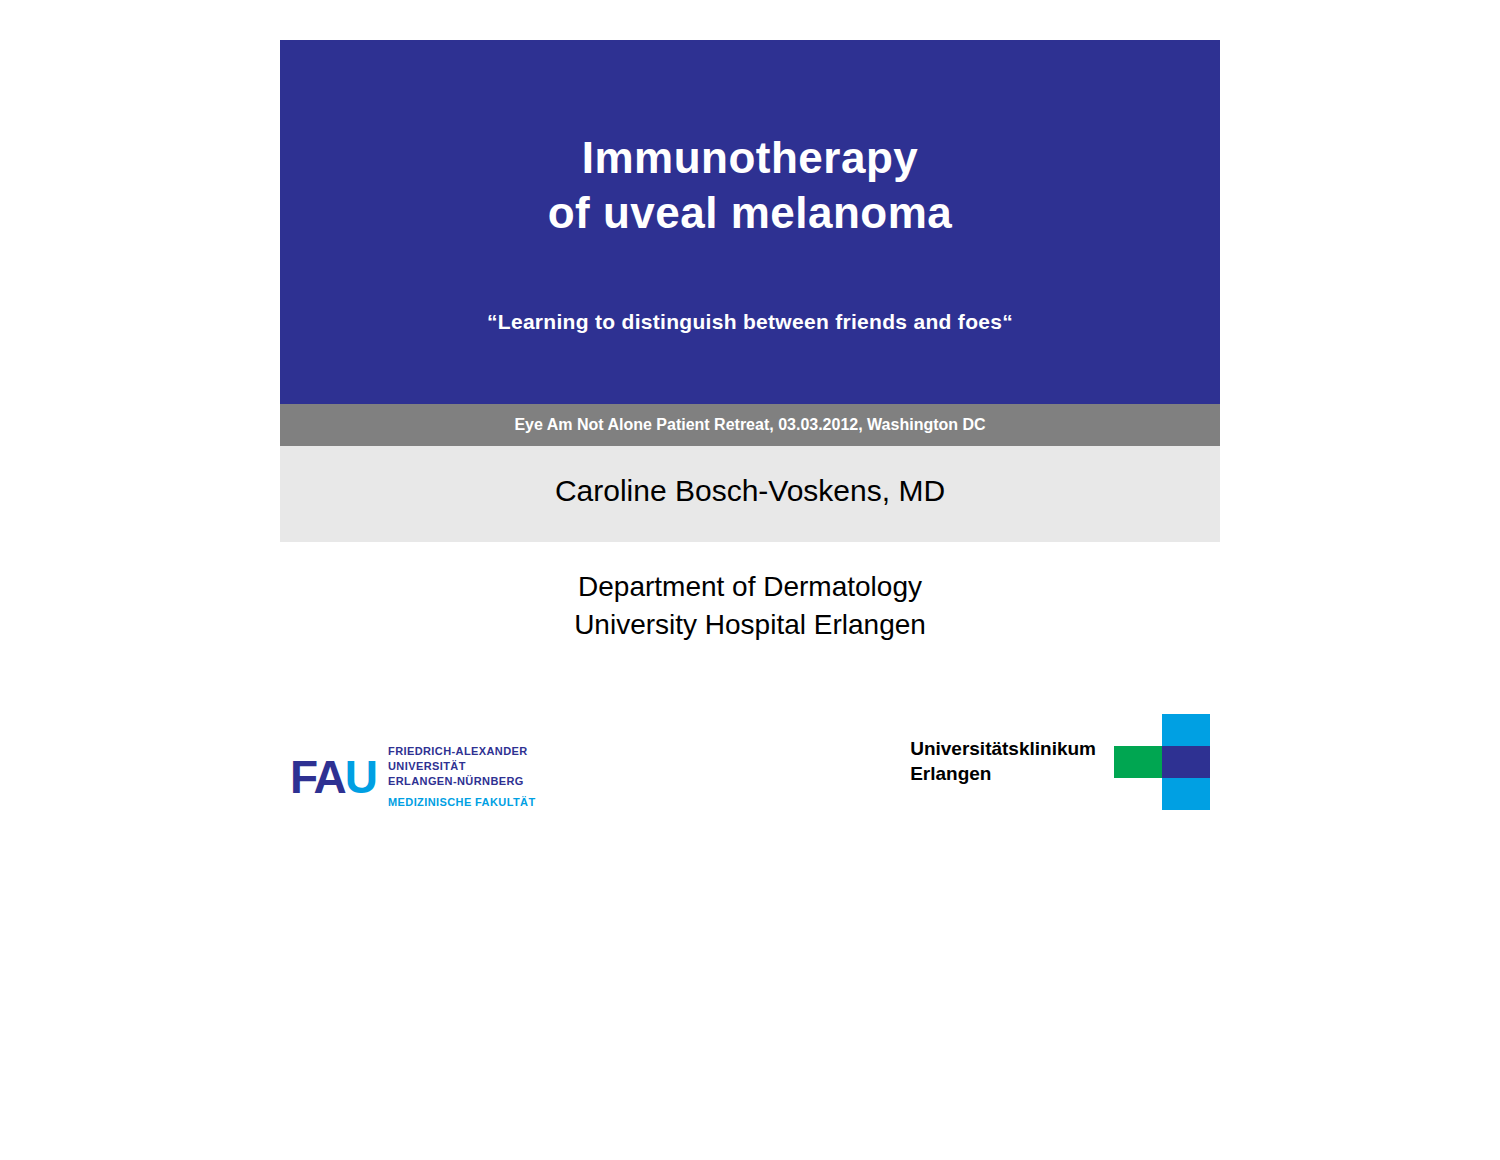Immunotherapy
of uveal melanoma
“Learning to distinguish between friends and foes“
Eye Am Not Alone Patient Retreat, 03.03.2012, Washington DC
Caroline Bosch-Voskens, MD
Department of Dermatology
University Hospital Erlangen
FAU
FRIEDRICH-ALEXANDER
UNIVERSITÄT
ERLANGEN-NÜRNBERG MEDIZINISCHE FAKULTÄT
Universitätsklinikum
Erlangen